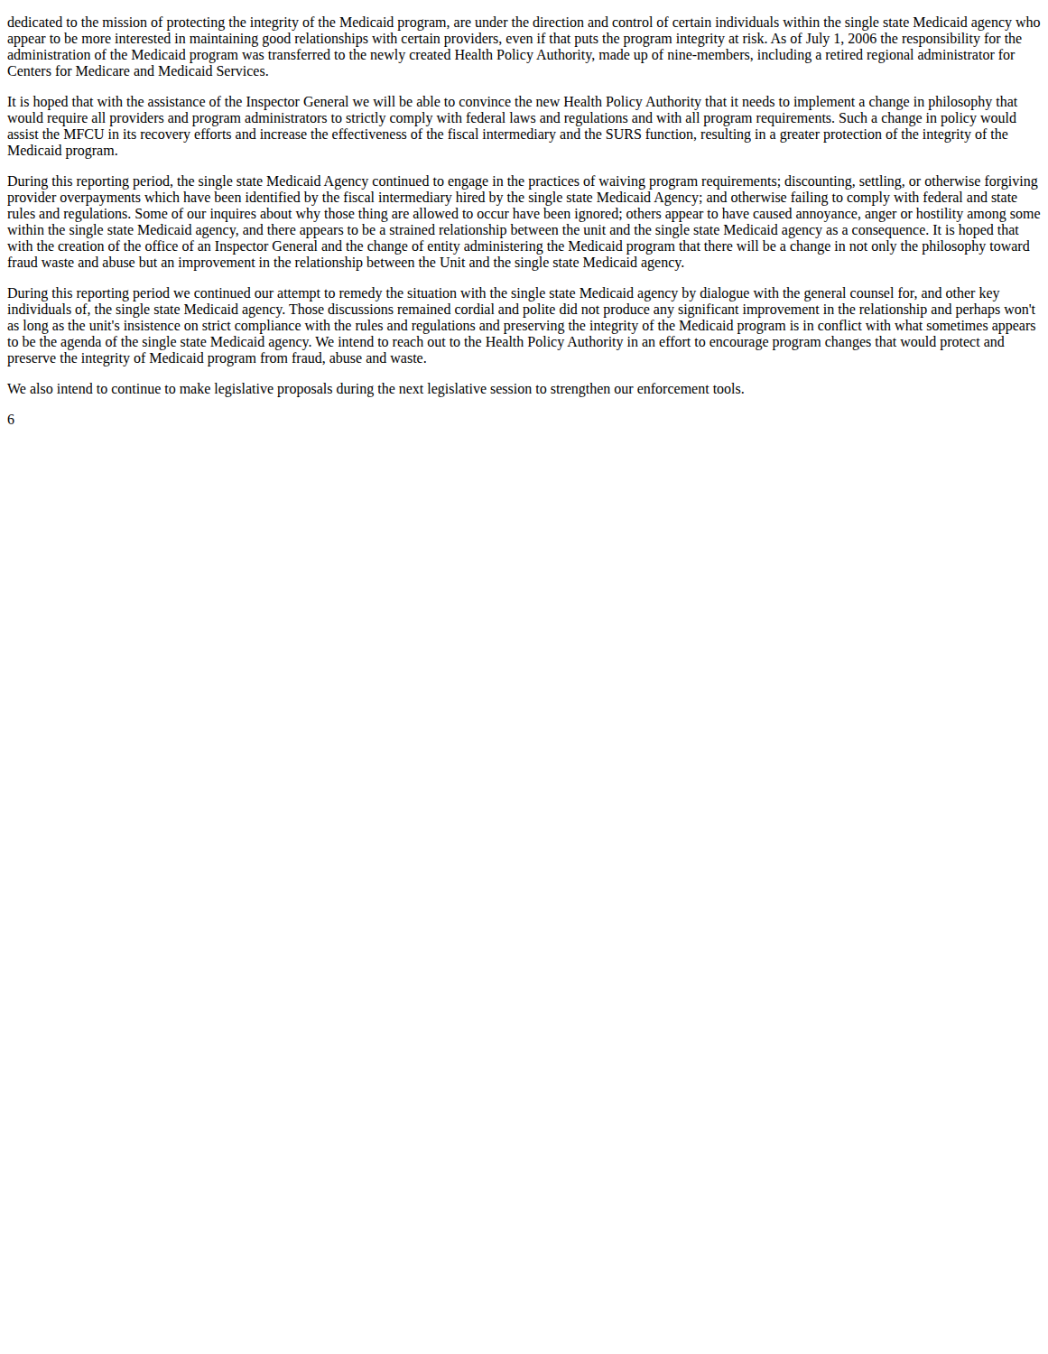dedicated to the mission of protecting the integrity of the Medicaid program, are under the direction and control of certain individuals within the single state Medicaid agency who appear to be more interested in maintaining good relationships with certain providers, even if that puts the program integrity at risk. As of July 1, 2006 the responsibility for the administration of the Medicaid program was transferred to the newly created Health Policy Authority, made up of nine-members, including a retired regional administrator for Centers for Medicare and Medicaid Services.
It is hoped that with the assistance of the Inspector General we will be able to convince the new Health Policy Authority that it needs to implement a change in philosophy that would require all providers and program administrators to strictly comply with federal laws and regulations and with all program requirements. Such a change in policy would assist the MFCU in its recovery efforts and increase the effectiveness of the fiscal intermediary and the SURS function, resulting in a greater protection of the integrity of the Medicaid program.
During this reporting period, the single state Medicaid Agency continued to engage in the practices of waiving program requirements; discounting, settling, or otherwise forgiving provider overpayments which have been identified by the fiscal intermediary hired by the single state Medicaid Agency; and otherwise failing to comply with federal and state rules and regulations. Some of our inquires about why those thing are allowed to occur have been ignored; others appear to have caused annoyance, anger or hostility among some within the single state Medicaid agency, and there appears to be a strained relationship between the unit and the single state Medicaid agency as a consequence. It is hoped that with the creation of the office of an Inspector General and the change of entity administering the Medicaid program that there will be a change in not only the philosophy toward fraud waste and abuse but an improvement in the relationship between the Unit and the single state Medicaid agency.
During this reporting period we continued our attempt to remedy the situation with the single state Medicaid agency by dialogue with the general counsel for, and other key individuals of, the single state Medicaid agency. Those discussions remained cordial and polite did not produce any significant improvement in the relationship and perhaps won't as long as the unit's insistence on strict compliance with the rules and regulations and preserving the integrity of the Medicaid program is in conflict with what sometimes appears to be the agenda of the single state Medicaid agency. We intend to reach out to the Health Policy Authority in an effort to encourage program changes that would protect and preserve the integrity of Medicaid program from fraud, abuse and waste.
We also intend to continue to make legislative proposals during the next legislative session to strengthen our enforcement tools.
6